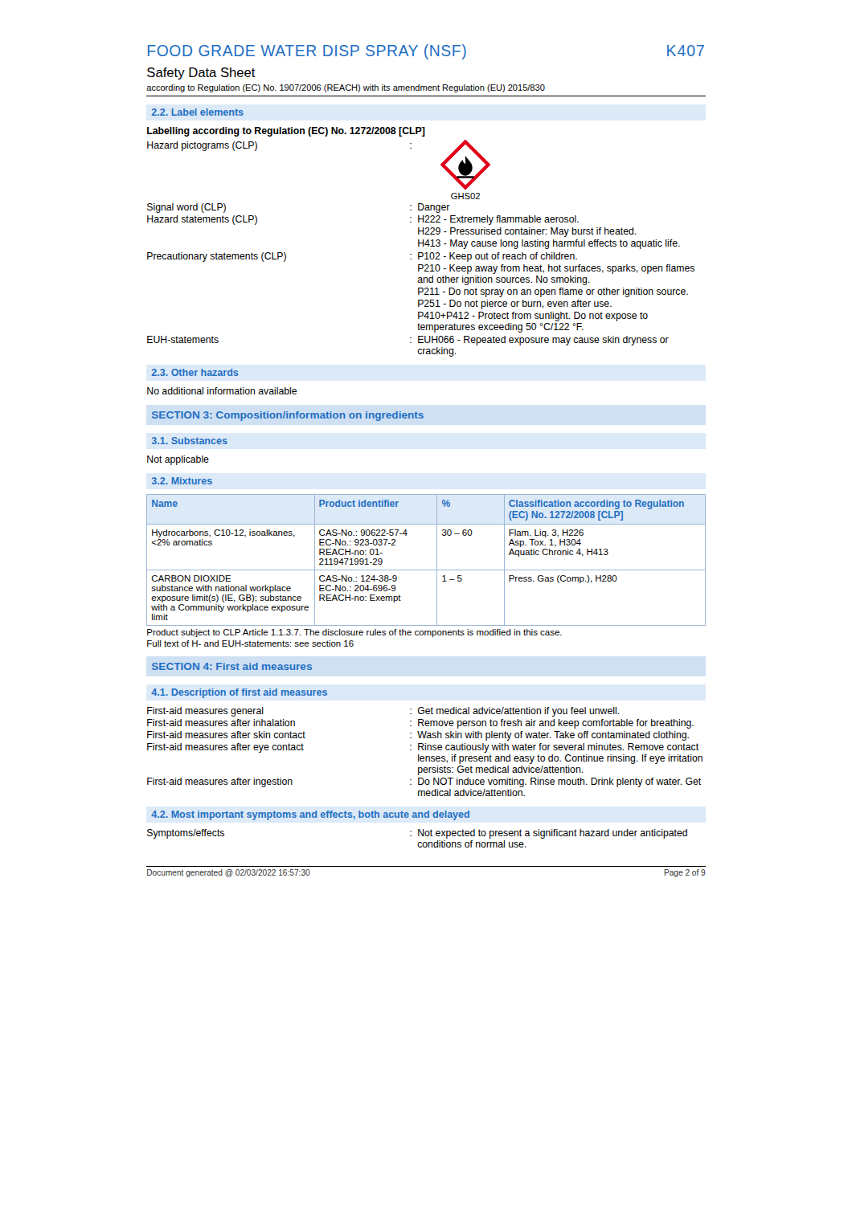FOOD GRADE WATER DISP SPRAY (NSF)
K407
Safety Data Sheet
according to Regulation (EC) No. 1907/2006 (REACH) with its amendment Regulation (EU) 2015/830
2.2. Label elements
Labelling according to Regulation (EC) No. 1272/2008 [CLP]
Hazard pictograms (CLP)
:
GHS02
Signal word (CLP)
:
Danger
Hazard statements (CLP)
:
H222 - Extremely flammable aerosol.
H229 - Pressurised container: May burst if heated.
H413 - May cause long lasting harmful effects to aquatic life.
Precautionary statements (CLP)
:
P102 - Keep out of reach of children.
P210 - Keep away from heat, hot surfaces, sparks, open flames and other ignition sources. No smoking.
P211 - Do not spray on an open flame or other ignition source.
P251 - Do not pierce or burn, even after use.
P410+P412 - Protect from sunlight. Do not expose to temperatures exceeding 50 °C/122 °F.
EUH-statements
:
EUH066 - Repeated exposure may cause skin dryness or cracking.
2.3. Other hazards
No additional information available
SECTION 3: Composition/information on ingredients
3.1. Substances
Not applicable
3.2. Mixtures
| Name | Product identifier | % | Classification according to Regulation (EC) No. 1272/2008 [CLP] |
| --- | --- | --- | --- |
| Hydrocarbons, C10-12, isoalkanes, <2% aromatics | CAS-No.: 90622-57-4 EC-No.: 923-037-2 REACH-no: 01-2119471991-29 | 30 – 60 | Flam. Liq. 3, H226 Asp. Tox. 1, H304 Aquatic Chronic 4, H413 |
| CARBON DIOXIDE substance with national workplace exposure limit(s) (IE, GB); substance with a Community workplace exposure limit | CAS-No.: 124-38-9 EC-No.: 204-696-9 REACH-no: Exempt | 1 – 5 | Press. Gas (Comp.), H280 |
Product subject to CLP Article 1.1.3.7. The disclosure rules of the components is modified in this case.
Full text of H- and EUH-statements: see section 16
SECTION 4: First aid measures
4.1. Description of first aid measures
First-aid measures general
:
Get medical advice/attention if you feel unwell.
First-aid measures after inhalation
:
Remove person to fresh air and keep comfortable for breathing.
First-aid measures after skin contact
:
Wash skin with plenty of water. Take off contaminated clothing.
First-aid measures after eye contact
:
Rinse cautiously with water for several minutes. Remove contact lenses, if present and easy to do. Continue rinsing. If eye irritation persists: Get medical advice/attention.
First-aid measures after ingestion
:
Do NOT induce vomiting. Rinse mouth. Drink plenty of water. Get medical advice/attention.
4.2. Most important symptoms and effects, both acute and delayed
Symptoms/effects
:
Not expected to present a significant hazard under anticipated conditions of normal use.
Document generated @ 02/03/2022 16:57:30
Page 2 of 9